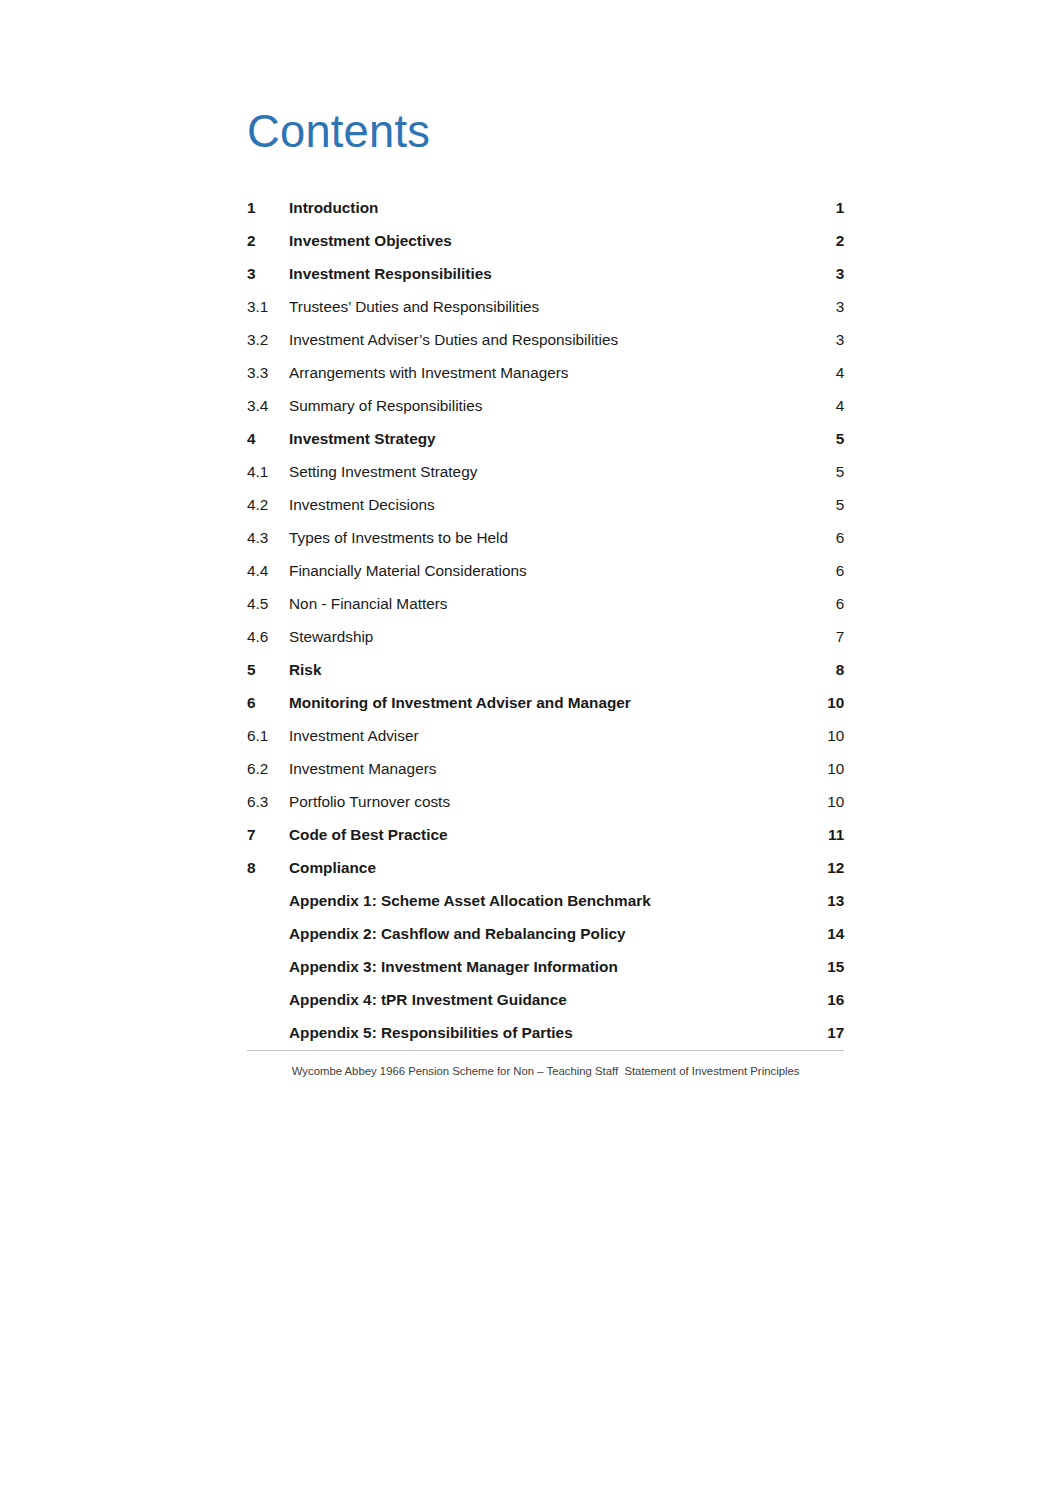Contents
| 1 | Introduction | 1 |
| 2 | Investment Objectives | 2 |
| 3 | Investment Responsibilities | 3 |
| 3.1 | Trustees’ Duties and Responsibilities | 3 |
| 3.2 | Investment Adviser’s Duties and Responsibilities | 3 |
| 3.3 | Arrangements with Investment Managers | 4 |
| 3.4 | Summary of Responsibilities | 4 |
| 4 | Investment Strategy | 5 |
| 4.1 | Setting Investment Strategy | 5 |
| 4.2 | Investment Decisions | 5 |
| 4.3 | Types of Investments to be Held | 6 |
| 4.4 | Financially Material Considerations | 6 |
| 4.5 | Non - Financial Matters | 6 |
| 4.6 | Stewardship | 7 |
| 5 | Risk | 8 |
| 6 | Monitoring of Investment Adviser and Manager | 10 |
| 6.1 | Investment Adviser | 10 |
| 6.2 | Investment Managers | 10 |
| 6.3 | Portfolio Turnover costs | 10 |
| 7 | Code of Best Practice | 11 |
| 8 | Compliance | 12 |
| | Appendix 1: Scheme Asset Allocation Benchmark | 13 |
| | Appendix 2: Cashflow and Rebalancing Policy | 14 |
| | Appendix 3: Investment Manager Information | 15 |
| | Appendix 4: tPR Investment Guidance | 16 |
| | Appendix 5: Responsibilities of Parties | 17 |
Wycombe Abbey 1966 Pension Scheme for Non – Teaching Staff Statement of Investment Principles